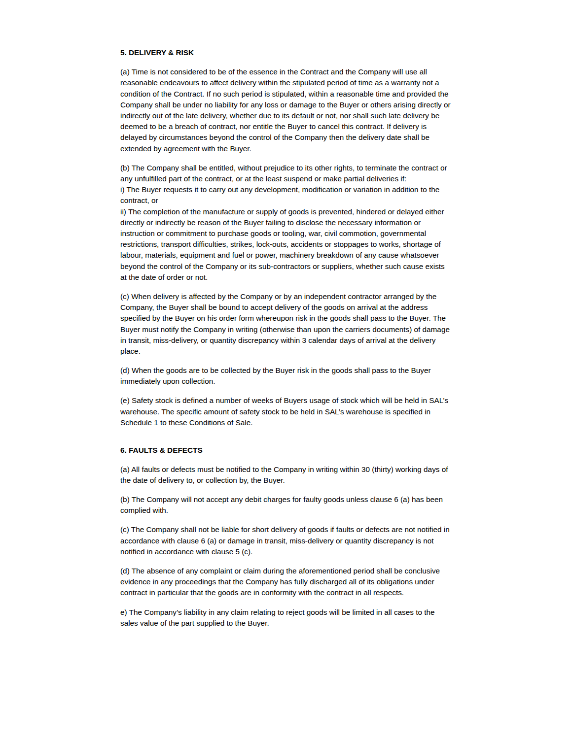5. DELIVERY & RISK
(a) Time is not considered to be of the essence in the Contract and the Company will use all reasonable endeavours to affect delivery within the stipulated period of time as a warranty not a condition of the Contract. If no such period is stipulated, within a reasonable time and provided the Company shall be under no liability for any loss or damage to the Buyer or others arising directly or indirectly out of the late delivery, whether due to its default or not, nor shall such late delivery be deemed to be a breach of contract, nor entitle the Buyer to cancel this contract. If delivery is delayed by circumstances beyond the control of the Company then the delivery date shall be extended by agreement with the Buyer.
(b) The Company shall be entitled, without prejudice to its other rights, to terminate the contract or any unfulfilled part of the contract, or at the least suspend or make partial deliveries if:
i) The Buyer requests it to carry out any development, modification or variation in addition to the contract, or
ii) The completion of the manufacture or supply of goods is prevented, hindered or delayed either directly or indirectly be reason of the Buyer failing to disclose the necessary information or instruction or commitment to purchase goods or tooling, war, civil commotion, governmental restrictions, transport difficulties, strikes, lock-outs, accidents or stoppages to works, shortage of labour, materials, equipment and fuel or power, machinery breakdown of any cause whatsoever beyond the control of the Company or its sub-contractors or suppliers, whether such cause exists at the date of order or not.
(c) When delivery is affected by the Company or by an independent contractor arranged by the Company, the Buyer shall be bound to accept delivery of the goods on arrival at the address specified by the Buyer on his order form whereupon risk in the goods shall pass to the Buyer. The Buyer must notify the Company in writing (otherwise than upon the carriers documents) of damage in transit, miss-delivery, or quantity discrepancy within 3 calendar days of arrival at the delivery place.
(d) When the goods are to be collected by the Buyer risk in the goods shall pass to the Buyer immediately upon collection.
(e) Safety stock is defined a number of weeks of Buyers usage of stock which will be held in SAL’s warehouse. The specific amount of safety stock to be held in SAL’s warehouse is specified in Schedule 1 to these Conditions of Sale.
6. FAULTS & DEFECTS
(a) All faults or defects must be notified to the Company in writing within 30 (thirty) working days of the date of delivery to, or collection by, the Buyer.
(b) The Company will not accept any debit charges for faulty goods unless clause 6 (a) has been complied with.
(c) The Company shall not be liable for short delivery of goods if faults or defects are not notified in accordance with clause 6 (a) or damage in transit, miss-delivery or quantity discrepancy is not notified in accordance with clause 5 (c).
(d) The absence of any complaint or claim during the aforementioned period shall be conclusive evidence in any proceedings that the Company has fully discharged all of its obligations under contract in particular that the goods are in conformity with the contract in all respects.
e) The Company’s liability in any claim relating to reject goods will be limited in all cases to the sales value of the part supplied to the Buyer.